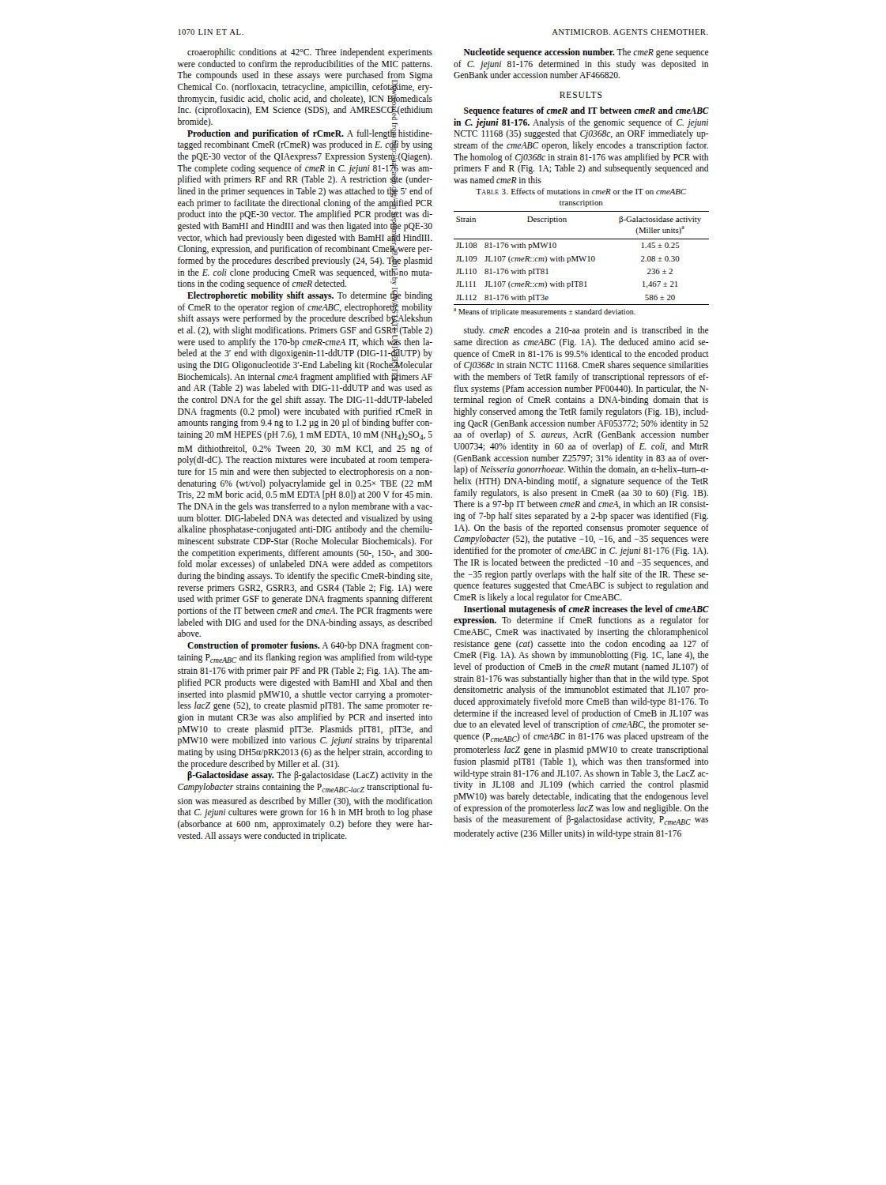1070
Lin et al.
Antimicrob. Agents Chemother.
Downloaded from http://aac.asm.org/ on September 29, 2017 by IOWA STATE UNIVERSITY
croaerophilic conditions at 42°C. Three independent experiments were conducted to confirm the reproducibilities of the MIC patterns. The compounds used in these assays were purchased from Sigma Chemical Co. (norfloxacin, tetracycline, ampicillin, cefotaxime, erythromycin, fusidic acid, cholic acid, and choleate), ICN Biomedicals Inc. (ciprofloxacin), EM Science (SDS), and AMRESCO (ethidium bromide).
Production and purification of rCmeR. A full-length histidine-tagged recombinant CmeR (rCmeR) was produced in E. coli by using the pQE-30 vector of the QIAexpress7 Expression System (Qiagen). The complete coding sequence of cmeR in C. jejuni 81-176 was amplified with primers RF and RR (Table 2). A restriction site (underlined in the primer sequences in Table 2) was attached to the 5′ end of each primer to facilitate the directional cloning of the amplified PCR product into the pQE-30 vector. The amplified PCR product was digested with BamHI and HindIII and was then ligated into the pQE-30 vector, which had previously been digested with BamHI and HindIII. Cloning, expression, and purification of recombinant CmeR were performed by the procedures described previously (24, 54). The plasmid in the E. coli clone producing CmeR was sequenced, with no mutations in the coding sequence of cmeR detected.
Electrophoretic mobility shift assays. To determine the binding of CmeR to the operator region of cmeABC, electrophoretic mobility shift assays were performed by the procedure described by Alekshun et al. (2), with slight modifications. Primers GSF and GSR1 (Table 2) were used to amplify the 170-bp cmeR-cmeA IT, which was then labeled at the 3′ end with digoxigenin-11-ddUTP (DIG-11-ddUTP) by using the DIG Oligonucleotide 3′-End Labeling kit (Roche Molecular Biochemicals). An internal cmeA fragment amplified with primers AF and AR (Table 2) was labeled with DIG-11-ddUTP and was used as the control DNA for the gel shift assay. The DIG-11-ddUTP-labeled DNA fragments (0.2 pmol) were incubated with purified rCmeR in amounts ranging from 9.4 ng to 1.2 µg in 20 µl of binding buffer containing 20 mM HEPES (pH 7.6), 1 mM EDTA, 10 mM (NH4)2SO4, 5 mM dithiothreitol, 0.2% Tween 20, 30 mM KCl, and 25 ng of poly(dI-dC). The reaction mixtures were incubated at room temperature for 15 min and were then subjected to electrophoresis on a nondenaturing 6% (wt/vol) polyacrylamide gel in 0.25× TBE (22 mM Tris, 22 mM boric acid, 0.5 mM EDTA [pH 8.0]) at 200 V for 45 min. The DNA in the gels was transferred to a nylon membrane with a vacuum blotter. DIG-labeled DNA was detected and visualized by using alkaline phosphatase-conjugated anti-DIG antibody and the chemiluminescent substrate CDP-Star (Roche Molecular Biochemicals). For the competition experiments, different amounts (50-, 150-, and 300-fold molar excesses) of unlabeled DNA were added as competitors during the binding assays. To identify the specific CmeR-binding site, reverse primers GSR2, GSRR3, and GSR4 (Table 2; Fig. 1A) were used with primer GSF to generate DNA fragments spanning different portions of the IT between cmeR and cmeA. The PCR fragments were labeled with DIG and used for the DNA-binding assays, as described above.
Construction of promoter fusions. A 640-bp DNA fragment containing PcmeABC and its flanking region was amplified from wild-type strain 81-176 with primer pair PF and PR (Table 2; Fig. 1A). The amplified PCR products were digested with BamHI and XbaI and then inserted into plasmid pMW10, a shuttle vector carrying a promoterless lacZ gene (52), to create plasmid pIT81. The same promoter region in mutant CR3e was also amplified by PCR and inserted into pMW10 to create plasmid pIT3e. Plasmids pIT81, pIT3e, and pMW10 were mobilized into various C. jejuni strains by triparental mating by using DH5α/pRK2013 (6) as the helper strain, according to the procedure described by Miller et al. (31).
β-Galactosidase assay. The β-galactosidase (LacZ) activity in the Campylobacter strains containing the PcmeABC-lacZ transcriptional fusion was measured as described by Miller (30), with the modification that C. jejuni cultures were grown for 16 h in MH broth to log phase (absorbance at 600 nm, approximately 0.2) before they were harvested. All assays were conducted in triplicate.
Nucleotide sequence accession number. The cmeR gene sequence of C. jejuni 81-176 determined in this study was deposited in GenBank under accession number AF466820.
Results
Sequence features of cmeR and IT between cmeR and cmeABC in C. jejuni 81-176. Analysis of the genomic sequence of C. jejuni NCTC 11168 (35) suggested that Cj0368c, an ORF immediately upstream of the cmeABC operon, likely encodes a transcription factor. The homolog of Cj0368c in strain 81-176 was amplified by PCR with primers F and R (Fig. 1A; Table 2) and subsequently sequenced and was named cmeR in this
Table 3. Effects of mutations in cmeR or the IT on cmeABC transcription
| Strain | Description | β-Galactosidase activity (Miller units) a |
| --- | --- | --- |
| JL108 | 81-176 with pMW10 | 1.45 ± 0.25 |
| JL109 | JL107 ( cmeR :: cm ) with pMW10 | 2.08 ± 0.30 |
| JL110 | 81-176 with pIT81 | 236 ± 2 |
| JL111 | JL107 ( cmeR :: cm ) with pIT81 | 1,467 ± 21 |
| JL112 | 81-176 with pIT3e | 586 ± 20 |
a Means of triplicate measurements ± standard deviation.
study. cmeR encodes a 210-aa protein and is transcribed in the same direction as cmeABC (Fig. 1A). The deduced amino acid sequence of CmeR in 81-176 is 99.5% identical to the encoded product of Cj0368c in strain NCTC 11168. CmeR shares sequence similarities with the members of TetR family of transcriptional repressors of efflux systems (Pfam accession number PF00440). In particular, the N-terminal region of CmeR contains a DNA-binding domain that is highly conserved among the TetR family regulators (Fig. 1B), including QacR (GenBank accession number AF053772; 50% identity in 52 aa of overlap) of S. aureus, AcrR (GenBank accession number U00734; 40% identity in 60 aa of overlap) of E. coli, and MtrR (GenBank accession number Z25797; 31% identity in 83 aa of overlap) of Neisseria gonorrhoeae. Within the domain, an α-helix–turn–α-helix (HTH) DNA-binding motif, a signature sequence of the TetR family regulators, is also present in CmeR (aa 30 to 60) (Fig. 1B). There is a 97-bp IT between cmeR and cmeA, in which an IR consisting of 7-bp half sites separated by a 2-bp spacer was identified (Fig. 1A). On the basis of the reported consensus promoter sequence of Campylobacter (52), the putative −10, −16, and −35 sequences were identified for the promoter of cmeABC in C. jejuni 81-176 (Fig. 1A). The IR is located between the predicted −10 and −35 sequences, and the −35 region partly overlaps with the half site of the IR. These sequence features suggested that CmeABC is subject to regulation and CmeR is likely a local regulator for CmeABC.
Insertional mutagenesis of cmeR increases the level of cmeABC expression. To determine if CmeR functions as a regulator for CmeABC, CmeR was inactivated by inserting the chloramphenicol resistance gene (cat) cassette into the codon encoding aa 127 of CmeR (Fig. 1A). As shown by immunoblotting (Fig. 1C, lane 4), the level of production of CmeB in the cmeR mutant (named JL107) of strain 81-176 was substantially higher than that in the wild type. Spot densitometric analysis of the immunoblot estimated that JL107 produced approximately fivefold more CmeB than wild-type 81-176. To determine if the increased level of production of CmeB in JL107 was due to an elevated level of transcription of cmeABC, the promoter sequence (PcmeABC) of cmeABC in 81-176 was placed upstream of the promoterless lacZ gene in plasmid pMW10 to create transcriptional fusion plasmid pIT81 (Table 1), which was then transformed into wild-type strain 81-176 and JL107. As shown in Table 3, the LacZ activity in JL108 and JL109 (which carried the control plasmid pMW10) was barely detectable, indicating that the endogenous level of expression of the promoterless lacZ was low and negligible. On the basis of the measurement of β-galactosidase activity, PcmeABC was moderately active (236 Miller units) in wild-type strain 81-176